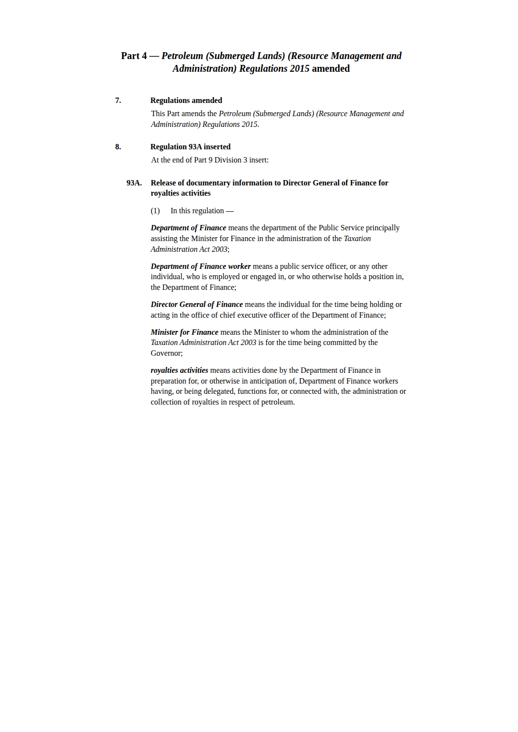Part 4 — Petroleum (Submerged Lands) (Resource Management and Administration) Regulations 2015 amended
7.
Regulations amended
This Part amends the Petroleum (Submerged Lands) (Resource Management and Administration) Regulations 2015.
8.
Regulation 93A inserted
At the end of Part 9 Division 3 insert:
93A.
Release of documentary information to Director General of Finance for royalties activities
(1)
In this regulation —
Department of Finance means the department of the Public Service principally assisting the Minister for Finance in the administration of the Taxation Administration Act 2003;
Department of Finance worker means a public service officer, or any other individual, who is employed or engaged in, or who otherwise holds a position in, the Department of Finance;
Director General of Finance means the individual for the time being holding or acting in the office of chief executive officer of the Department of Finance;
Minister for Finance means the Minister to whom the administration of the Taxation Administration Act 2003 is for the time being committed by the Governor;
royalties activities means activities done by the Department of Finance in preparation for, or otherwise in anticipation of, Department of Finance workers having, or being delegated, functions for, or connected with, the administration or collection of royalties in respect of petroleum.